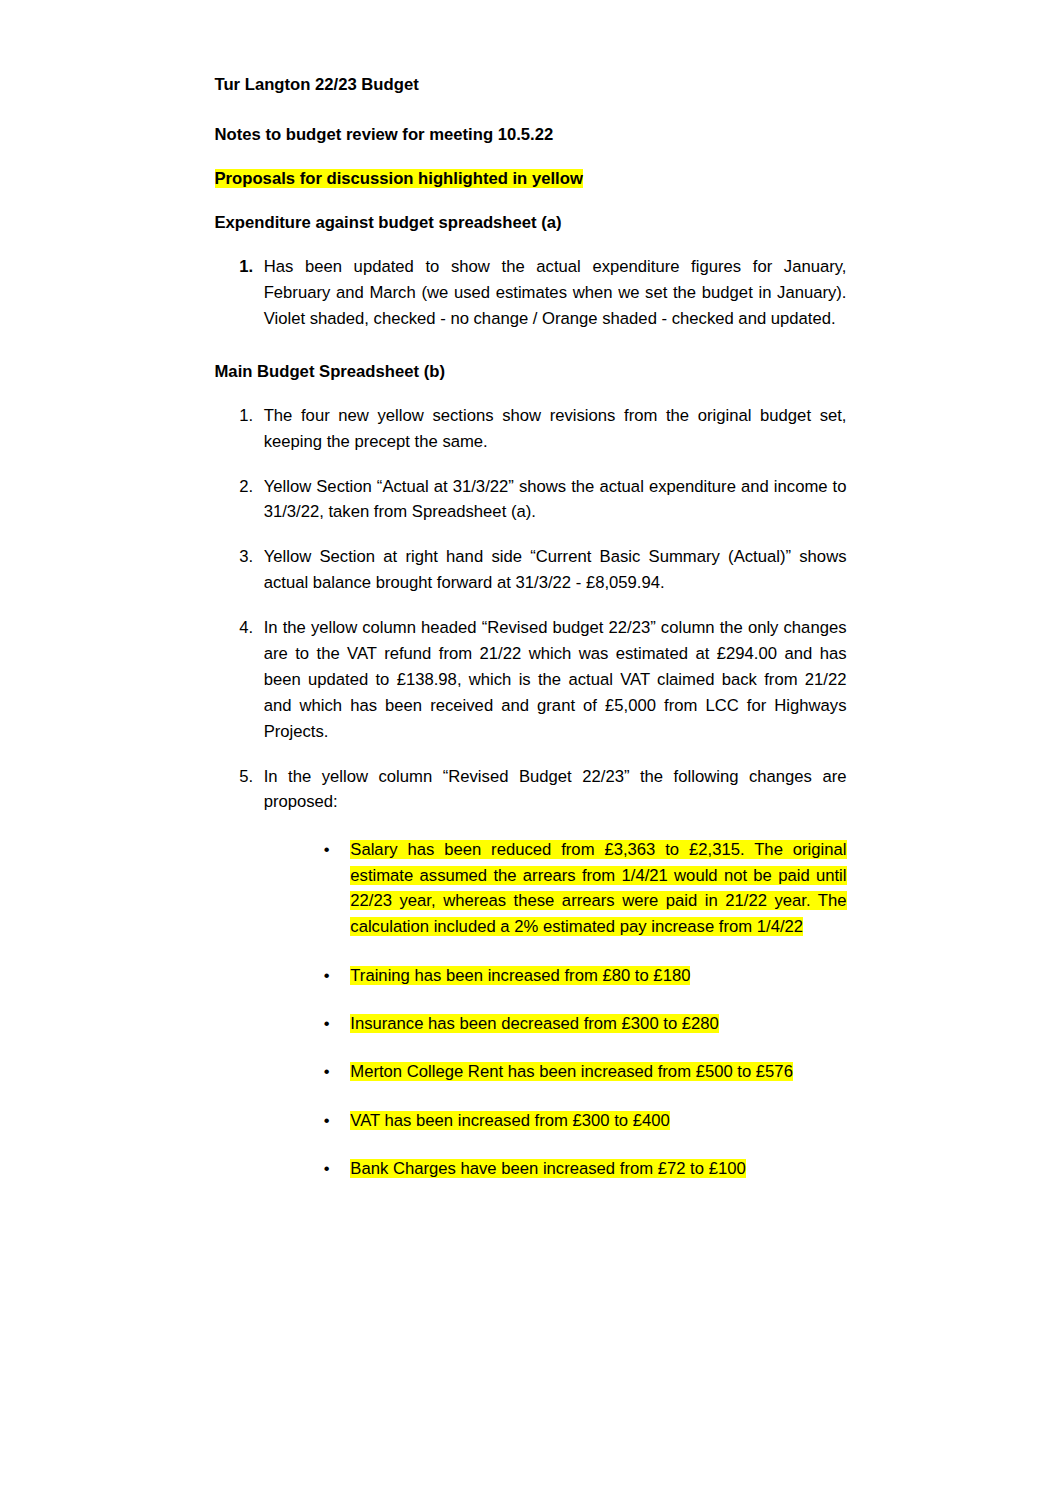Tur Langton 22/23 Budget
Notes to budget review for meeting 10.5.22
Proposals for discussion highlighted in yellow
Expenditure against budget spreadsheet (a)
Has been updated to show the actual expenditure figures for January, February and March (we used estimates when we set the budget in January). Violet shaded, checked - no change / Orange shaded - checked and updated.
Main Budget Spreadsheet (b)
The four new yellow sections show revisions from the original budget set, keeping the precept the same.
Yellow Section “Actual at 31/3/22” shows the actual expenditure and income to 31/3/22, taken from Spreadsheet (a).
Yellow Section at right hand side “Current Basic Summary (Actual)” shows actual balance brought forward at 31/3/22 - £8,059.94.
In the yellow column headed “Revised budget 22/23” column the only changes are to the VAT refund from 21/22 which was estimated at £294.00 and has been updated to £138.98, which is the actual VAT claimed back from 21/22 and which has been received and grant of £5,000 from LCC for Highways Projects.
In the yellow column “Revised Budget 22/23” the following changes are proposed:
Salary has been reduced from £3,363 to £2,315. The original estimate assumed the arrears from 1/4/21 would not be paid until 22/23 year, whereas these arrears were paid in 21/22 year. The calculation included a 2% estimated pay increase from 1/4/22
Training has been increased from £80 to £180
Insurance has been decreased from £300 to £280
Merton College Rent has been increased from £500 to £576
VAT has been increased from £300 to £400
Bank Charges have been increased from £72 to £100